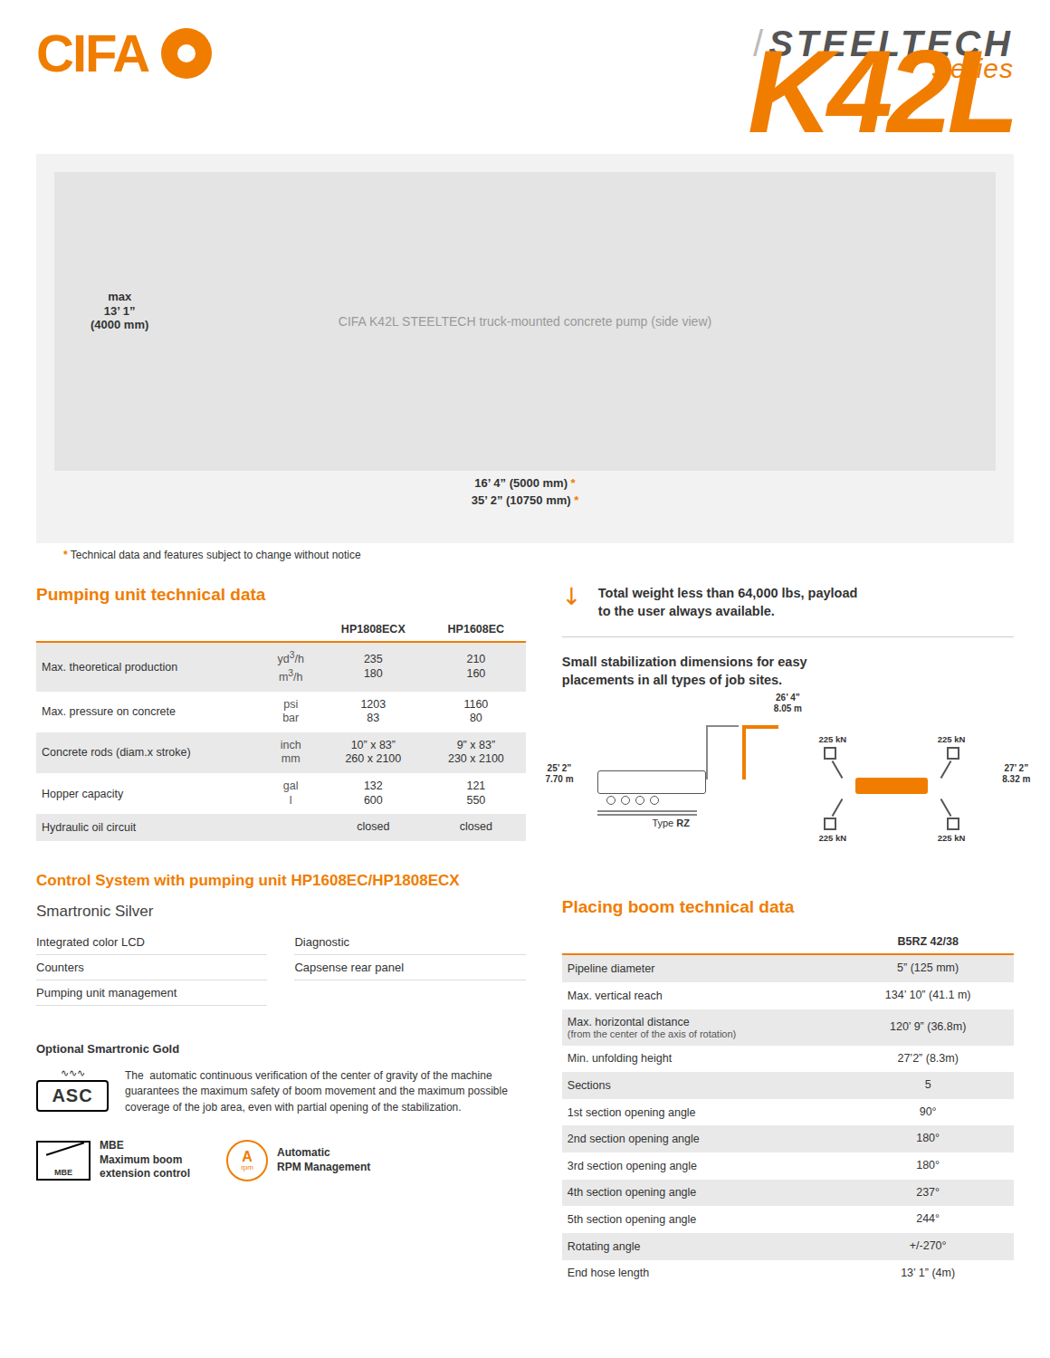CIFA
/STEELTECH Series K42L
max
13’ 1”
(4000 mm)
CIFA K42L STEELTECH truck-mounted concrete pump (side view)
16’ 4” (5000 mm) *
35’ 2” (10750 mm) *
* Technical data and features subject to change without notice
Pumping unit technical data
| | | HP1808ECX | HP1608EC |
| --- | --- | --- | --- |
| Max. theoretical production | yd 3 /h m 3 /h | 235 180 | 210 160 |
| Max. pressure on concrete | psi bar | 1203 83 | 1160 80 |
| Concrete rods (diam.x stroke) | inch mm | 10” x 83” 260 x 2100 | 9” x 83” 230 x 2100 |
| Hopper capacity | gal l | 132 600 | 121 550 |
| Hydraulic oil circuit | | closed | closed |
Control System with pumping unit HP1608EC/HP1808ECX
Smartronic Silver
Integrated color LCD
Counters
Pumping unit management
Diagnostic
Capsense rear panel
Optional Smartronic Gold
∿∿∿
ASC
The automatic continuous verification of the center of gravity of the machine guarantees the maximum safety of boom movement and the maximum possible coverage of the job area, even with partial opening of the stabilization.
MBE
MBE Maximum boom extension control
Arpm
Automatic RPM Management
↘
Total weight less than 64,000 lbs, payload
to the user always available.
Small stabilization dimensions for easy
placements in all types of job sites.
26’ 4”
8.05 m
25’ 2”
7.70 m
27’ 2”
8.32 m
Type RZ
225 kN 225 kN 225 kN 225 kN
Placing boom technical data
| | B5RZ 42/38 |
| --- | --- |
| Pipeline diameter | 5” (125 mm) |
| Max. vertical reach | 134’ 10” (41.1 m) |
| Max. horizontal distance (from the center of the axis of rotation) | 120’ 9” (36.8m) |
| Min. unfolding height | 27’2” (8.3m) |
| Sections | 5 |
| 1st section opening angle | 90° |
| 2nd section opening angle | 180° |
| 3rd section opening angle | 180° |
| 4th section opening angle | 237° |
| 5th section opening angle | 244° |
| Rotating angle | +/-270° |
| End hose length | 13’ 1” (4m) |